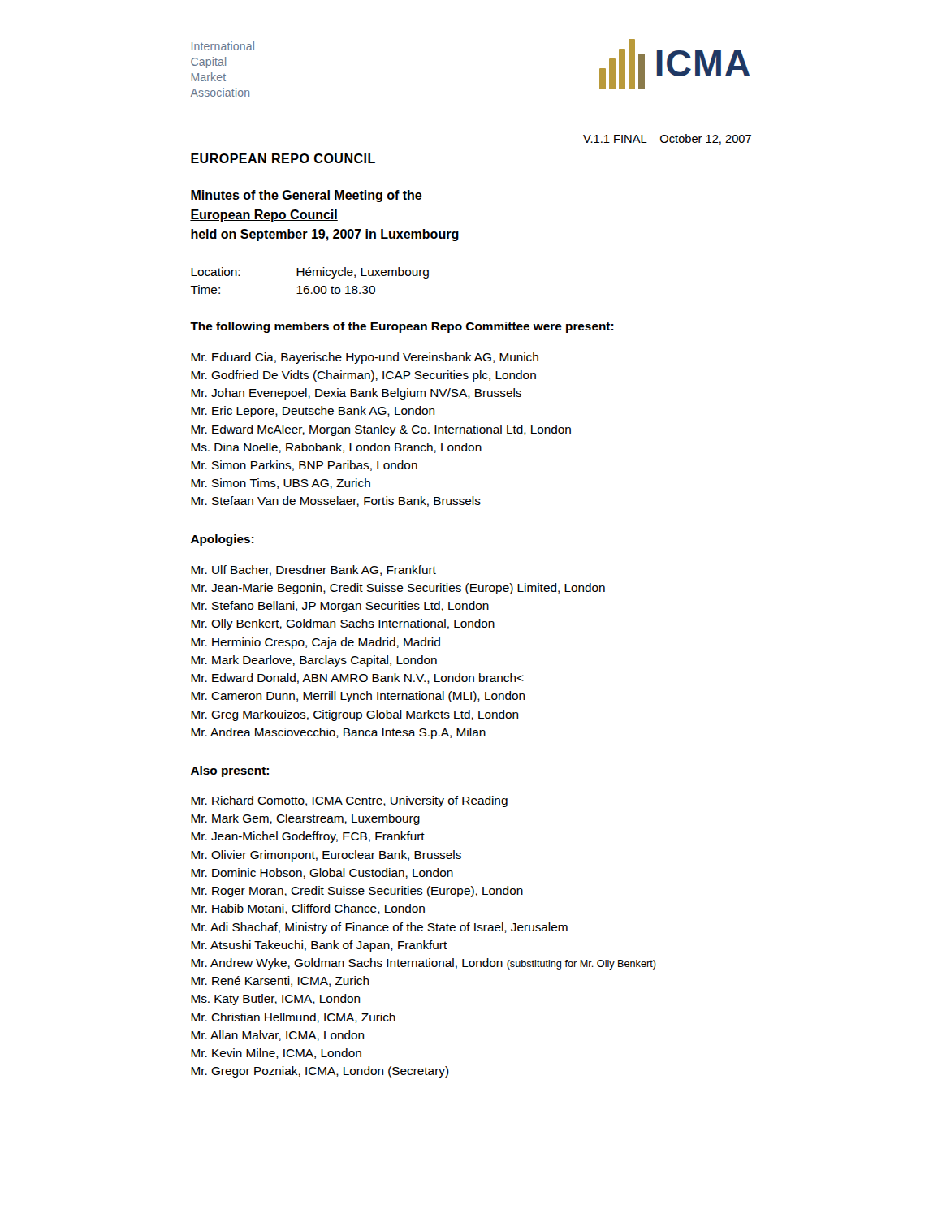International
Capital
Market
Association
ICMA
V.1.1 FINAL – October 12, 2007
European Repo Council
Minutes of the General Meeting of the
European Repo Council
held on September 19, 2007 in Luxembourg
Location:
Hémicycle, Luxembourg
Time:
16.00 to 18.30
The following members of the European Repo Committee were present:
Mr. Eduard Cia, Bayerische Hypo-und Vereinsbank AG, Munich
Mr. Godfried De Vidts (Chairman), ICAP Securities plc, London
Mr. Johan Evenepoel, Dexia Bank Belgium NV/SA, Brussels
Mr. Eric Lepore, Deutsche Bank AG, London
Mr. Edward McAleer, Morgan Stanley & Co. International Ltd, London
Ms. Dina Noelle, Rabobank, London Branch, London
Mr. Simon Parkins, BNP Paribas, London
Mr. Simon Tims, UBS AG, Zurich
Mr. Stefaan Van de Mosselaer, Fortis Bank, Brussels
Apologies:
Mr. Ulf Bacher, Dresdner Bank AG, Frankfurt
Mr. Jean-Marie Begonin, Credit Suisse Securities (Europe) Limited, London
Mr. Stefano Bellani, JP Morgan Securities Ltd, London
Mr. Olly Benkert, Goldman Sachs International, London
Mr. Herminio Crespo, Caja de Madrid, Madrid
Mr. Mark Dearlove, Barclays Capital, London
Mr. Edward Donald, ABN AMRO Bank N.V., London branch<
Mr. Cameron Dunn, Merrill Lynch International (MLI), London
Mr. Greg Markouizos, Citigroup Global Markets Ltd, London
Mr. Andrea Masciovecchio, Banca Intesa S.p.A, Milan
Also present:
Mr. Richard Comotto, ICMA Centre, University of Reading
Mr. Mark Gem, Clearstream, Luxembourg
Mr. Jean-Michel Godeffroy, ECB, Frankfurt
Mr. Olivier Grimonpont, Euroclear Bank, Brussels
Mr. Dominic Hobson, Global Custodian, London
Mr. Roger Moran, Credit Suisse Securities (Europe), London
Mr. Habib Motani, Clifford Chance, London
Mr. Adi Shachaf, Ministry of Finance of the State of Israel, Jerusalem
Mr. Atsushi Takeuchi, Bank of Japan, Frankfurt
Mr. Andrew Wyke, Goldman Sachs International, London (substituting for Mr. Olly Benkert)
Mr. René Karsenti, ICMA, Zurich
Ms. Katy Butler, ICMA, London
Mr. Christian Hellmund, ICMA, Zurich
Mr. Allan Malvar, ICMA, London
Mr. Kevin Milne, ICMA, London
Mr. Gregor Pozniak, ICMA, London (Secretary)